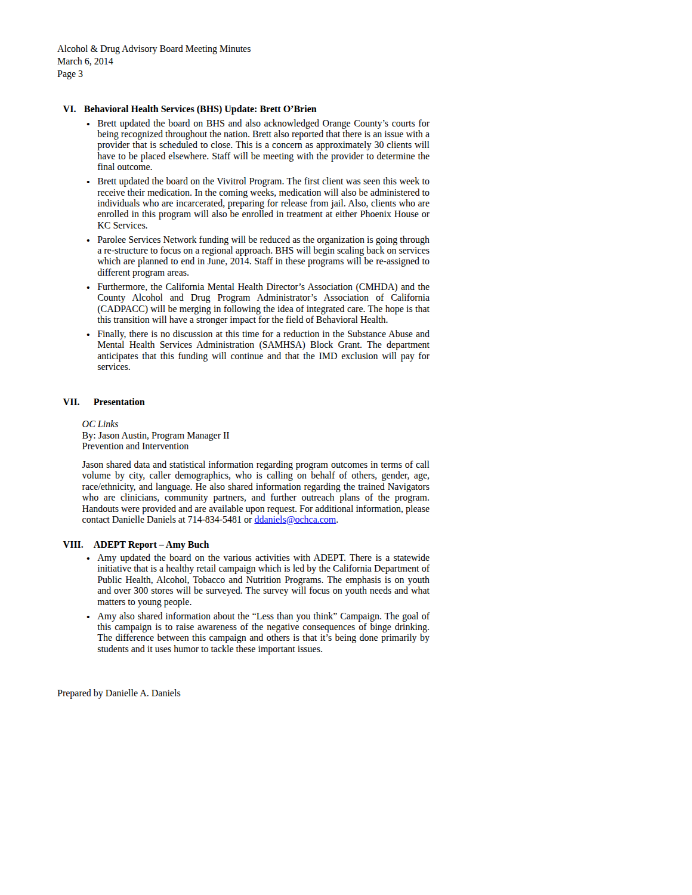Alcohol & Drug Advisory Board Meeting Minutes
March 6, 2014
Page 3
VI. Behavioral Health Services (BHS) Update: Brett O’Brien
Brett updated the board on BHS and also acknowledged Orange County’s courts for being recognized throughout the nation. Brett also reported that there is an issue with a provider that is scheduled to close. This is a concern as approximately 30 clients will have to be placed elsewhere. Staff will be meeting with the provider to determine the final outcome.
Brett updated the board on the Vivitrol Program. The first client was seen this week to receive their medication. In the coming weeks, medication will also be administered to individuals who are incarcerated, preparing for release from jail. Also, clients who are enrolled in this program will also be enrolled in treatment at either Phoenix House or KC Services.
Parolee Services Network funding will be reduced as the organization is going through a re-structure to focus on a regional approach. BHS will begin scaling back on services which are planned to end in June, 2014. Staff in these programs will be re-assigned to different program areas.
Furthermore, the California Mental Health Director’s Association (CMHDA) and the County Alcohol and Drug Program Administrator’s Association of California (CADPACC) will be merging in following the idea of integrated care. The hope is that this transition will have a stronger impact for the field of Behavioral Health.
Finally, there is no discussion at this time for a reduction in the Substance Abuse and Mental Health Services Administration (SAMHSA) Block Grant. The department anticipates that this funding will continue and that the IMD exclusion will pay for services.
VII. Presentation
OC Links
By: Jason Austin, Program Manager II
Prevention and Intervention
Jason shared data and statistical information regarding program outcomes in terms of call volume by city, caller demographics, who is calling on behalf of others, gender, age, race/ethnicity, and language. He also shared information regarding the trained Navigators who are clinicians, community partners, and further outreach plans of the program. Handouts were provided and are available upon request. For additional information, please contact Danielle Daniels at 714-834-5481 or ddaniels@ochca.com.
VIII. ADEPT Report – Amy Buch
Amy updated the board on the various activities with ADEPT. There is a statewide initiative that is a healthy retail campaign which is led by the California Department of Public Health, Alcohol, Tobacco and Nutrition Programs. The emphasis is on youth and over 300 stores will be surveyed. The survey will focus on youth needs and what matters to young people.
Amy also shared information about the “Less than you think” Campaign. The goal of this campaign is to raise awareness of the negative consequences of binge drinking. The difference between this campaign and others is that it’s being done primarily by students and it uses humor to tackle these important issues.
Prepared by Danielle A. Daniels